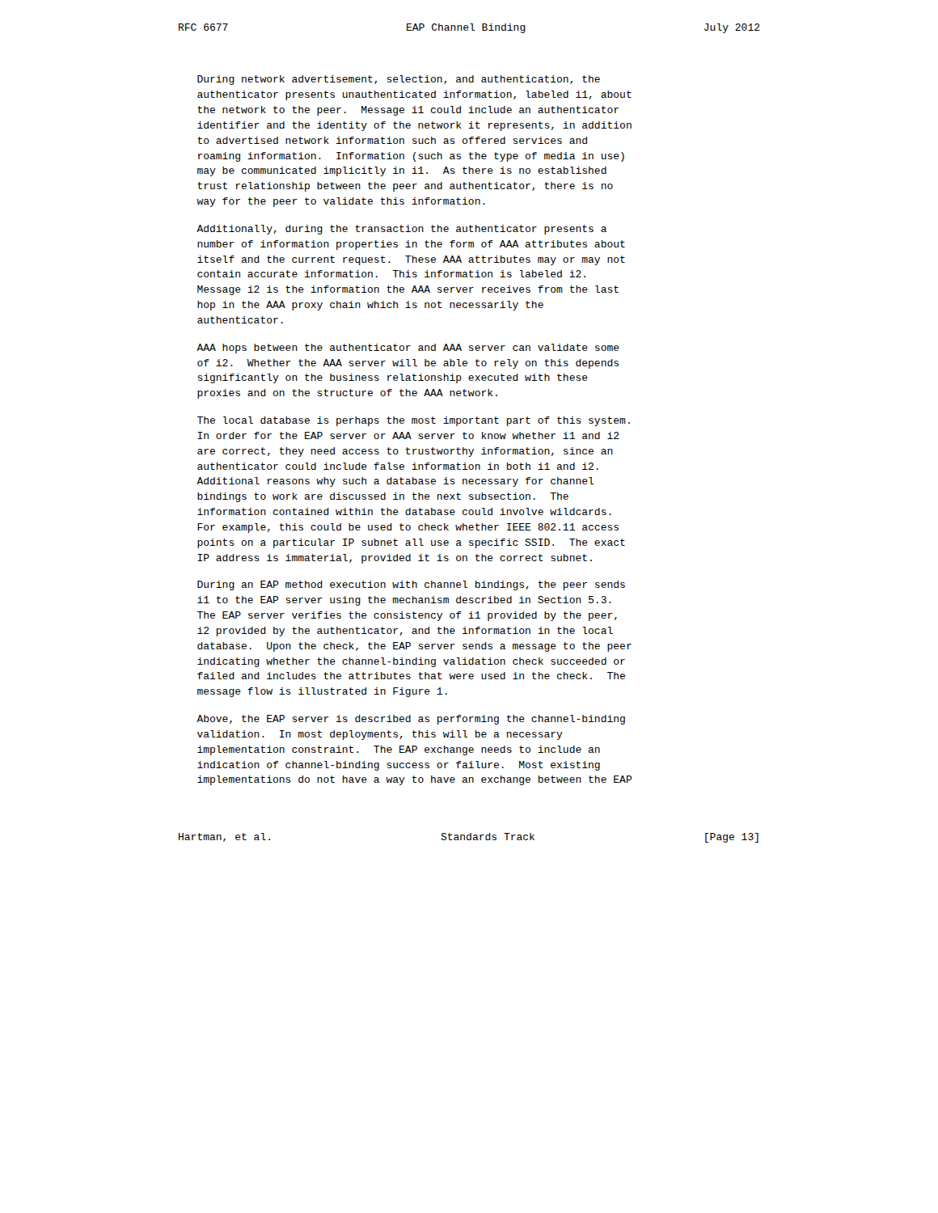RFC 6677 EAP Channel Binding July 2012
During network advertisement, selection, and authentication, the authenticator presents unauthenticated information, labeled i1, about the network to the peer. Message i1 could include an authenticator identifier and the identity of the network it represents, in addition to advertised network information such as offered services and roaming information. Information (such as the type of media in use) may be communicated implicitly in i1. As there is no established trust relationship between the peer and authenticator, there is no way for the peer to validate this information.
Additionally, during the transaction the authenticator presents a number of information properties in the form of AAA attributes about itself and the current request. These AAA attributes may or may not contain accurate information. This information is labeled i2. Message i2 is the information the AAA server receives from the last hop in the AAA proxy chain which is not necessarily the authenticator.
AAA hops between the authenticator and AAA server can validate some of i2. Whether the AAA server will be able to rely on this depends significantly on the business relationship executed with these proxies and on the structure of the AAA network.
The local database is perhaps the most important part of this system. In order for the EAP server or AAA server to know whether i1 and i2 are correct, they need access to trustworthy information, since an authenticator could include false information in both i1 and i2. Additional reasons why such a database is necessary for channel bindings to work are discussed in the next subsection. The information contained within the database could involve wildcards. For example, this could be used to check whether IEEE 802.11 access points on a particular IP subnet all use a specific SSID. The exact IP address is immaterial, provided it is on the correct subnet.
During an EAP method execution with channel bindings, the peer sends i1 to the EAP server using the mechanism described in Section 5.3. The EAP server verifies the consistency of i1 provided by the peer, i2 provided by the authenticator, and the information in the local database. Upon the check, the EAP server sends a message to the peer indicating whether the channel-binding validation check succeeded or failed and includes the attributes that were used in the check. The message flow is illustrated in Figure 1.
Above, the EAP server is described as performing the channel-binding validation. In most deployments, this will be a necessary implementation constraint. The EAP exchange needs to include an indication of channel-binding success or failure. Most existing implementations do not have a way to have an exchange between the EAP
Hartman, et al. Standards Track [Page 13]